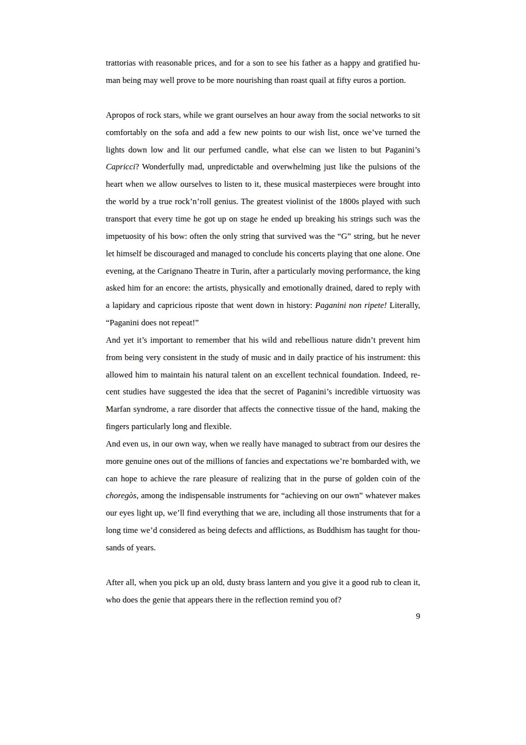trattorias with reasonable prices, and for a son to see his father as a happy and gratified human being may well prove to be more nourishing than roast quail at fifty euros a portion.
Apropos of rock stars, while we grant ourselves an hour away from the social networks to sit comfortably on the sofa and add a few new points to our wish list, once we’ve turned the lights down low and lit our perfumed candle, what else can we listen to but Paganini’s Capricci? Wonderfully mad, unpredictable and overwhelming just like the pulsions of the heart when we allow ourselves to listen to it, these musical masterpieces were brought into the world by a true rock’n’roll genius. The greatest violinist of the 1800s played with such transport that every time he got up on stage he ended up breaking his strings such was the impetuosity of his bow: often the only string that survived was the “G” string, but he never let himself be discouraged and managed to conclude his concerts playing that one alone. One evening, at the Carignano Theatre in Turin, after a particularly moving performance, the king asked him for an encore: the artists, physically and emotionally drained, dared to reply with a lapidary and capricious riposte that went down in history: Paganini non ripete! Literally, “Paganini does not repeat!”
And yet it’s important to remember that his wild and rebellious nature didn’t prevent him from being very consistent in the study of music and in daily practice of his instrument: this allowed him to maintain his natural talent on an excellent technical foundation. Indeed, recent studies have suggested the idea that the secret of Paganini’s incredible virtuosity was Marfan syndrome, a rare disorder that affects the connective tissue of the hand, making the fingers particularly long and flexible.
And even us, in our own way, when we really have managed to subtract from our desires the more genuine ones out of the millions of fancies and expectations we’re bombarded with, we can hope to achieve the rare pleasure of realizing that in the purse of golden coin of the choregòs, among the indispensable instruments for “achieving on our own” whatever makes our eyes light up, we’ll find everything that we are, including all those instruments that for a long time we’d considered as being defects and afflictions, as Buddhism has taught for thousands of years.
After all, when you pick up an old, dusty brass lantern and you give it a good rub to clean it, who does the genie that appears there in the reflection remind you of?
9